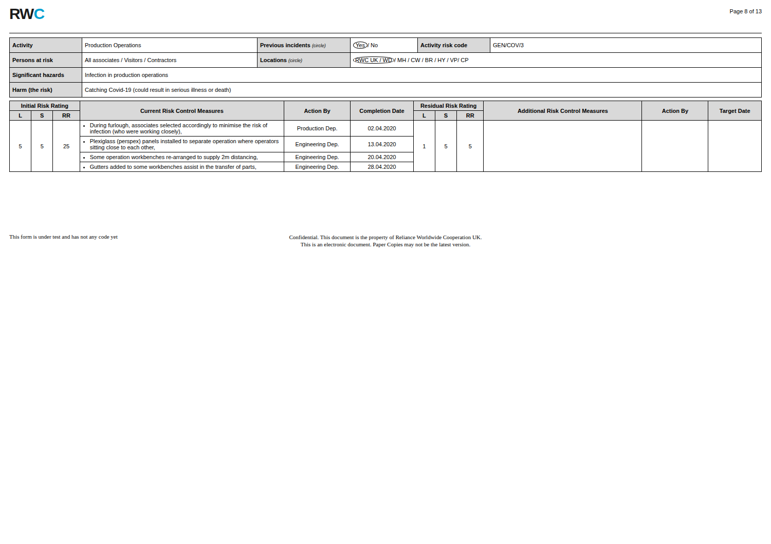RWC Page 8 of 13
| Activity | Production Operations | Previous incidents (circle) | Yes / No | Activity risk code | GEN/COV/3 |
| Persons at risk | All associates / Visitors / Contractors | Locations (circle) | RWC UK / WD / MH / CW / BR / HY / VP/ CP |
| Significant hazards | Infection in production operations |
| Harm (the risk) | Catching Covid-19 (could result in serious illness or death) |
| Initial Risk Rating | Current Risk Control Measures | Action By | Completion Date | Residual Risk Rating | Additional Risk Control Measures | Action By | Target Date |
| --- | --- | --- | --- | --- | --- | --- | --- |
| L | S | RR | L | S | RR |
| 5 | 5 | 25 | During furlough, associates selected accordingly to minimise the risk of infection (who were working closely), | Production Dep. | 02.04.2020 | 1 | 5 | 5 | | | |
| Plexiglass (perspex) panels installed to separate operation where operators sitting close to each other, | Engineering Dep. | 13.04.2020 |
| Some operation workbenches re-arranged to supply 2m distancing, | Engineering Dep. | 20.04.2020 |
| Gutters added to some workbenches assist in the transfer of parts, | Engineering Dep. | 28.04.2020 |
This form is under test and has not any code yet
Confidential. This document is the property of Reliance Worldwide Cooperation UK.
This is an electronic document. Paper Copies may not be the latest version.